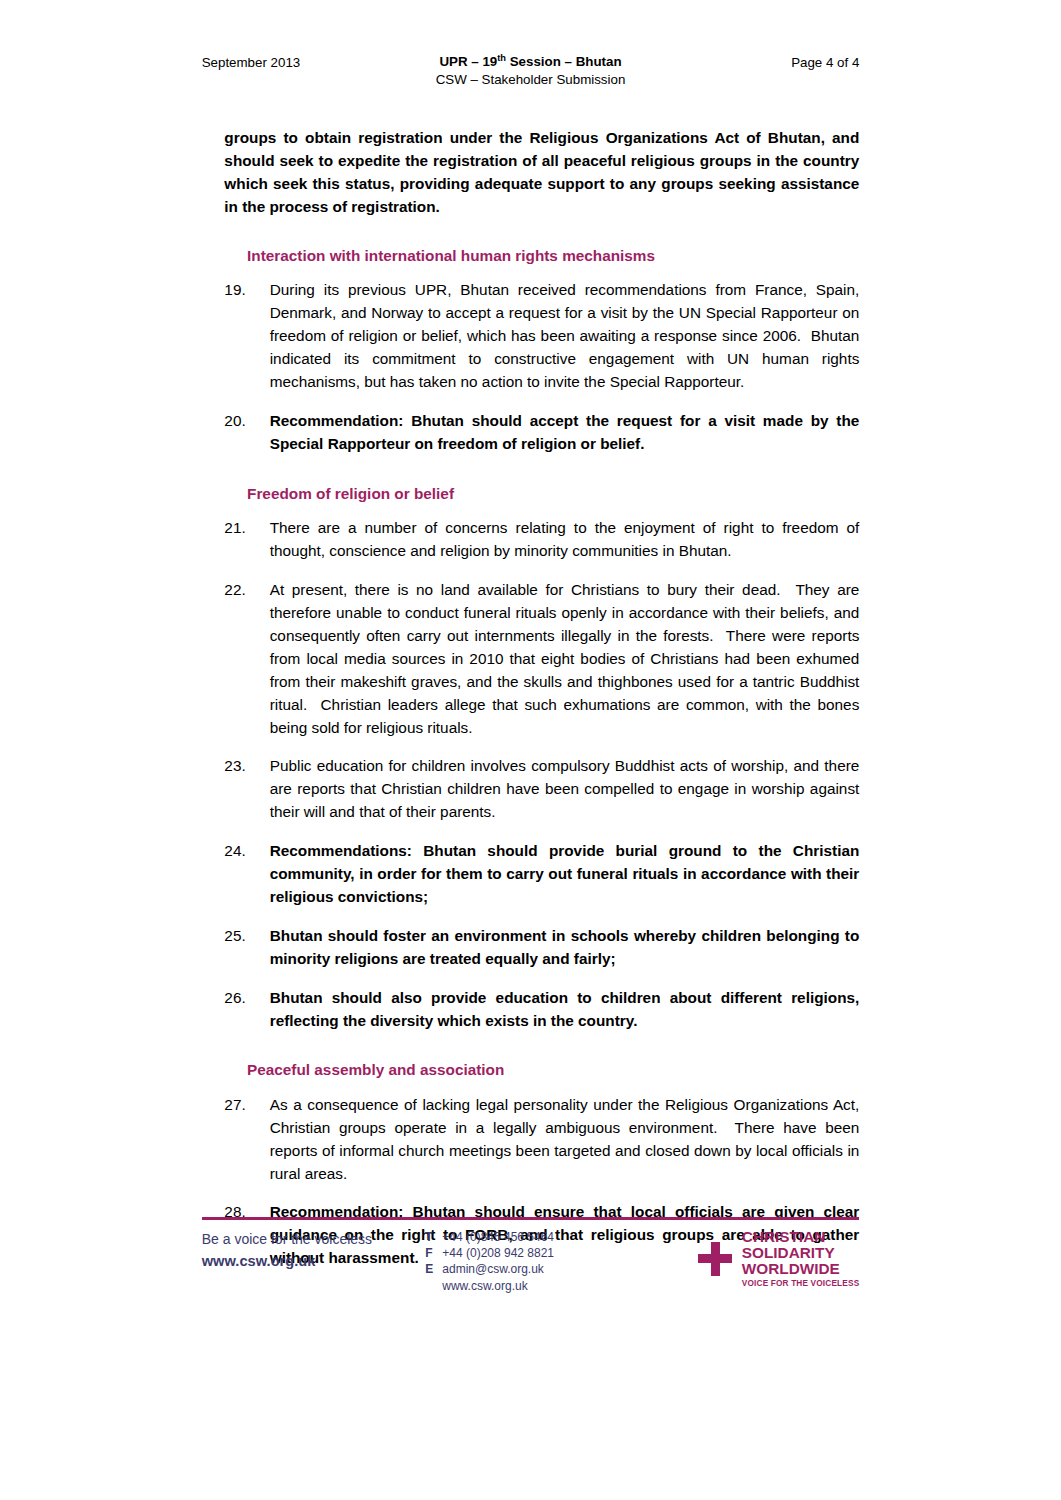September 2013
UPR – 19th Session – Bhutan
CSW – Stakeholder Submission
Page 4 of 4
groups to obtain registration under the Religious Organizations Act of Bhutan, and should seek to expedite the registration of all peaceful religious groups in the country which seek this status, providing adequate support to any groups seeking assistance in the process of registration.
Interaction with international human rights mechanisms
19. During its previous UPR, Bhutan received recommendations from France, Spain, Denmark, and Norway to accept a request for a visit by the UN Special Rapporteur on freedom of religion or belief, which has been awaiting a response since 2006. Bhutan indicated its commitment to constructive engagement with UN human rights mechanisms, but has taken no action to invite the Special Rapporteur.
20. Recommendation: Bhutan should accept the request for a visit made by the Special Rapporteur on freedom of religion or belief.
Freedom of religion or belief
21. There are a number of concerns relating to the enjoyment of right to freedom of thought, conscience and religion by minority communities in Bhutan.
22. At present, there is no land available for Christians to bury their dead. They are therefore unable to conduct funeral rituals openly in accordance with their beliefs, and consequently often carry out internments illegally in the forests. There were reports from local media sources in 2010 that eight bodies of Christians had been exhumed from their makeshift graves, and the skulls and thighbones used for a tantric Buddhist ritual. Christian leaders allege that such exhumations are common, with the bones being sold for religious rituals.
23. Public education for children involves compulsory Buddhist acts of worship, and there are reports that Christian children have been compelled to engage in worship against their will and that of their parents.
24. Recommendations: Bhutan should provide burial ground to the Christian community, in order for them to carry out funeral rituals in accordance with their religious convictions;
25. Bhutan should foster an environment in schools whereby children belonging to minority religions are treated equally and fairly;
26. Bhutan should also provide education to children about different religions, reflecting the diversity which exists in the country.
Peaceful assembly and association
27. As a consequence of lacking legal personality under the Religious Organizations Act, Christian groups operate in a legally ambiguous environment. There have been reports of informal church meetings been targeted and closed down by local officials in rural areas.
28. Recommendation: Bhutan should ensure that local officials are given clear guidance on the right to FORB, and that religious groups are able to gather without harassment.
Be a voice for the voiceless
www.csw.org.uk
T+44 (0)845 456 5464
F+44 (0)208 942 8821
Eadmin@csw.org.uk
www.csw.org.uk
CHRISTIAN
SOLIDARITY
WORLDWIDE VOICE FOR THE VOICELESS